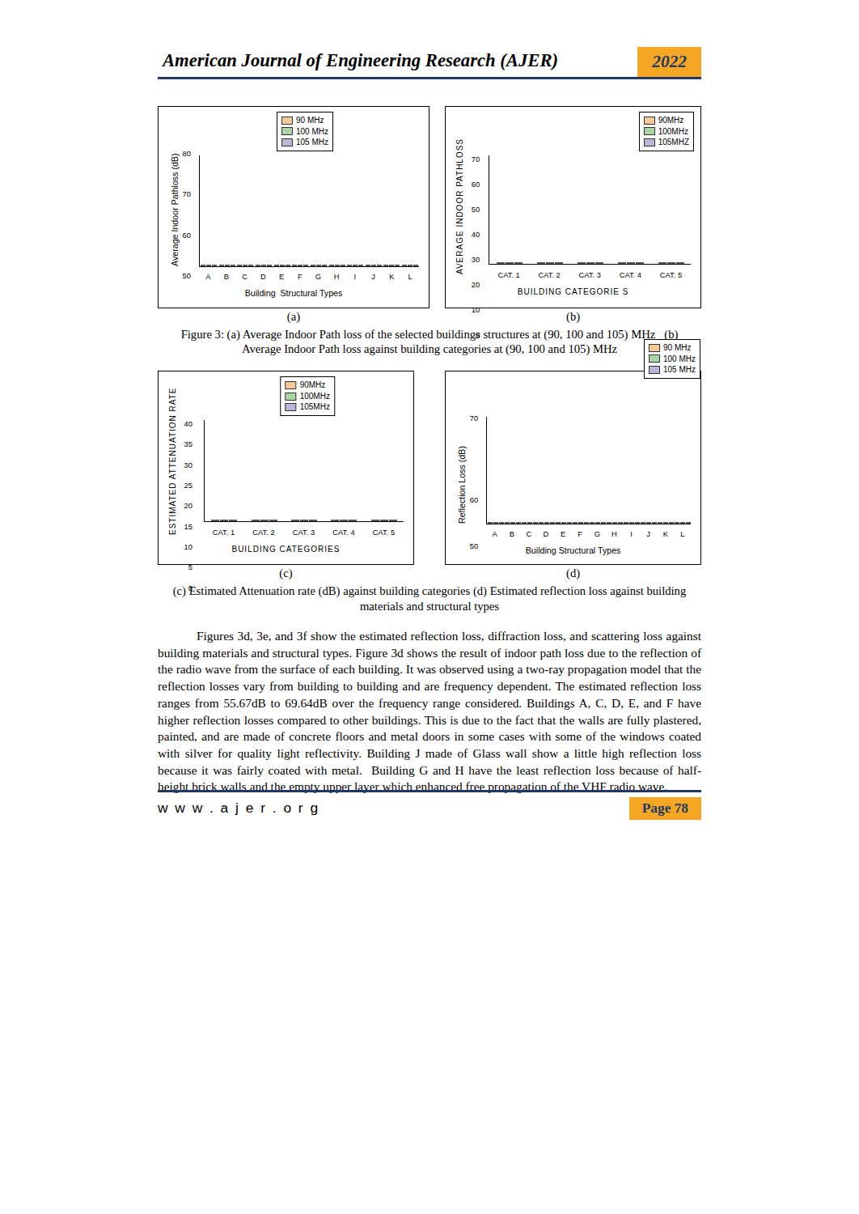American Journal of Engineering Research (AJER)
2022
90 MHz
100 MHz
105 MHz
Average Indoor Pathloss (dB)
80
70
60
50
ABCDEFGHIJKL
Building Structural Types
(a)
90MHz
100MHz
105MHZ
AVERAGE INDOOR PATHLOSS
70
60
50
40
30
20
10
0
CAT. 1 CAT. 2 CAT. 3 CAT. 4 CAT. 5
BUILDING CATEGORIE S
(b)
Figure 3: (a) Average Indoor Path loss of the selected buildings structures at (90, 100 and 105) MHz (b)
Average Indoor Path loss against building categories at (90, 100 and 105) MHz
90MHz
100MHz
105MHz
ESTIMATED ATTENUATION RATE
40
35
30
25
20
15
10
5
0
CAT. 1 CAT. 2 CAT. 3 CAT. 4 CAT. 5
BUILDING CATEGORIES
(c)
90 MHz
100 MHz
105 MHz
Reflection Loss (dB)
70
60
50
ABCDEFGHIJKL
Building Structural Types
(d)
(c) Estimated Attenuation rate (dB) against building categories (d) Estimated reflection loss against building
materials and structural types
Figures 3d, 3e, and 3f show the estimated reflection loss, diffraction loss, and scattering loss against building materials and structural types. Figure 3d shows the result of indoor path loss due to the reflection of the radio wave from the surface of each building. It was observed using a two-ray propagation model that the reflection losses vary from building to building and are frequency dependent. The estimated reflection loss ranges from 55.67dB to 69.64dB over the frequency range considered. Buildings A, C, D, E, and F have higher reflection losses compared to other buildings. This is due to the fact that the walls are fully plastered, painted, and are made of concrete floors and metal doors in some cases with some of the windows coated with silver for quality light reflectivity. Building J made of Glass wall show a little high reflection loss because it was fairly coated with metal. Building G and H have the least reflection loss because of half-height brick walls and the empty upper layer which enhanced free propagation of the VHF radio wave.
w w w . a j e r . o r g
Page 78